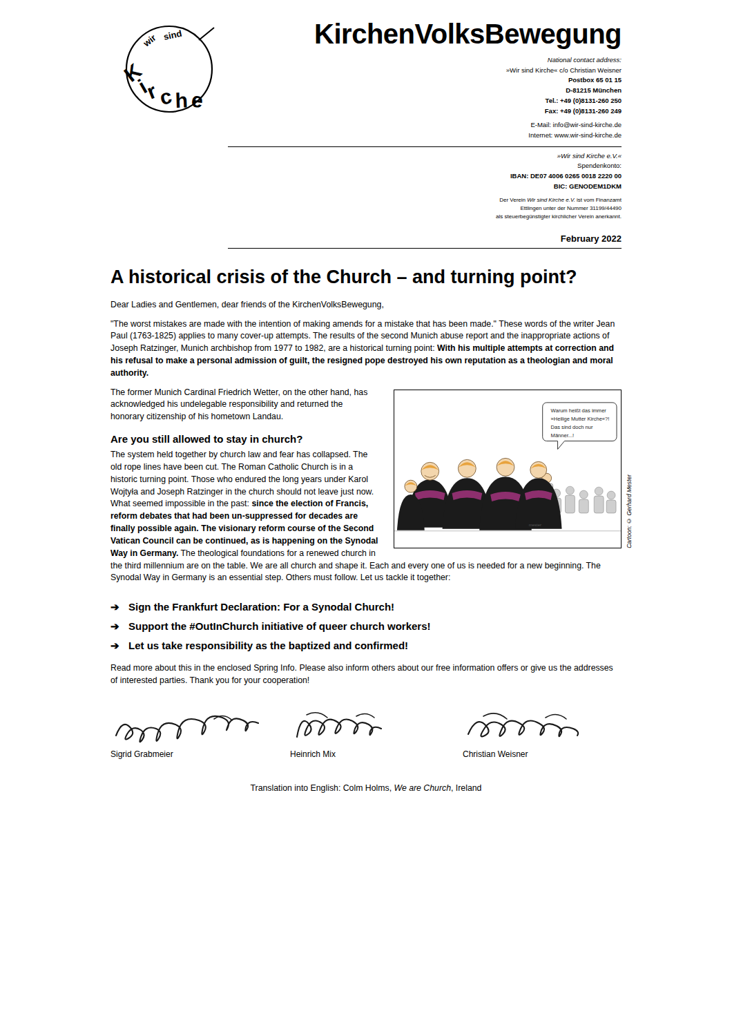wir sind K i r c h e
KirchenVolksBewegung
National contact address:
»Wir sind Kirche« c/o Christian Weisner
Postbox 65 01 15
D-81215 München
Tel.: +49 (0)8131-260 250
Fax: +49 (0)8131-260 249
E-Mail: info@wir-sind-kirche.de
Internet: www.wir-sind-kirche.de
»Wir sind Kirche e.V.«
Spendenkonto:
IBAN: DE07 4006 0265 0018 2220 00
BIC: GENODEM1DKM
Der Verein Wir sind Kirche e.V. ist vom Finanzamt
Ettlingen unter der Nummer 31199/44490
als steuerbegünstigter kirchlicher Verein anerkannt.
February 2022
A historical crisis of the Church – and turning point?
Dear Ladies and Gentlemen, dear friends of the KirchenVolksBewegung,
"The worst mistakes are made with the intention of making amends for a mistake that has been made." These words of the writer Jean Paul (1763-1825) applies to many cover-up attempts. The results of the second Munich abuse report and the inappropriate actions of Joseph Ratzinger, Munich archbishop from 1977 to 1982, are a historical turning point: With his multiple attempts at correction and his refusal to make a personal admission of guilt, the resigned pope destroyed his own reputation as a theologian and moral authority.
Warum heißt das immer »Heilige Mutter Kirche«?! Das sind doch nur Männer...! mester
Cartoon: © Gerhard Mester
The former Munich Cardinal Friedrich Wetter, on the other hand, has acknowledged his undelegable responsibility and returned the honorary citizenship of his hometown Landau.
Are you still allowed to stay in church?
The system held together by church law and fear has collapsed. The old rope lines have been cut. The Roman Catholic Church is in a historic turning point. Those who endured the long years under Karol Wojtyła and Joseph Ratzinger in the church should not leave just now. What seemed impossible in the past: since the election of Francis, reform debates that had been un-suppressed for decades are finally possible again. The visionary reform course of the Second Vatican Council can be continued, as is happening on the Synodal Way in Germany. The theological foundations for a renewed church in the third millennium are on the table. We are all church and shape it. Each and every one of us is needed for a new beginning. The Synodal Way in Germany is an essential step. Others must follow. Let us tackle it together:
Sign the Frankfurt Declaration: For a Synodal Church!
Support the #OutInChurch initiative of queer church workers!
Let us take responsibility as the baptized and confirmed!
Read more about this in the enclosed Spring Info. Please also inform others about our free information offers or give us the addresses of interested parties. Thank you for your cooperation!
Sigrid Grabmeier
Heinrich Mix
Christian Weisner
Translation into English: Colm Holms, We are Church, Ireland